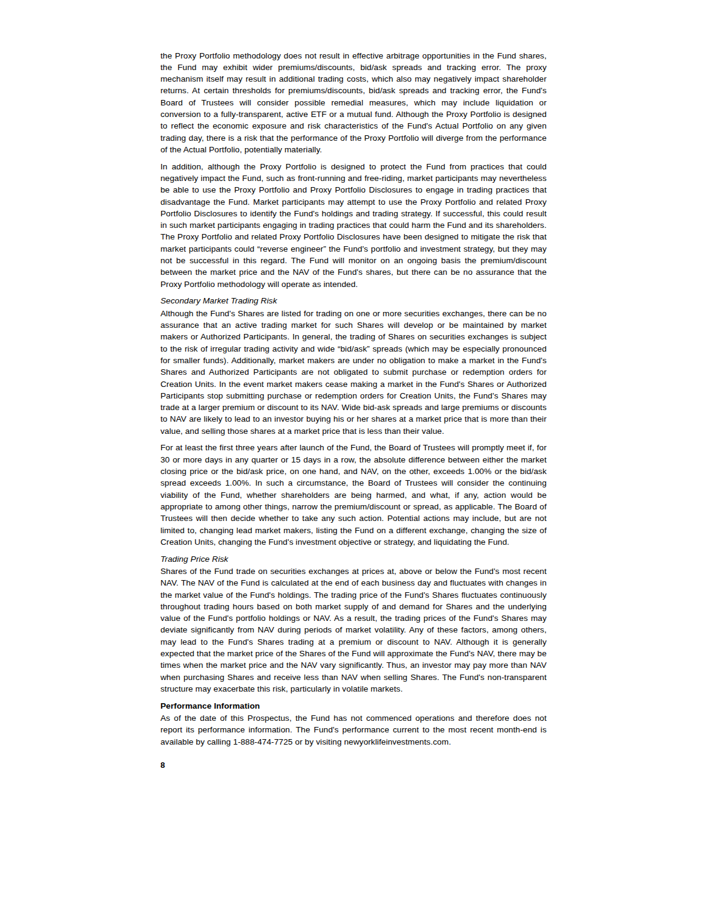the Proxy Portfolio methodology does not result in effective arbitrage opportunities in the Fund shares, the Fund may exhibit wider premiums/discounts, bid/ask spreads and tracking error. The proxy mechanism itself may result in additional trading costs, which also may negatively impact shareholder returns. At certain thresholds for premiums/discounts, bid/ask spreads and tracking error, the Fund's Board of Trustees will consider possible remedial measures, which may include liquidation or conversion to a fully-transparent, active ETF or a mutual fund. Although the Proxy Portfolio is designed to reflect the economic exposure and risk characteristics of the Fund's Actual Portfolio on any given trading day, there is a risk that the performance of the Proxy Portfolio will diverge from the performance of the Actual Portfolio, potentially materially.
In addition, although the Proxy Portfolio is designed to protect the Fund from practices that could negatively impact the Fund, such as front-running and free-riding, market participants may nevertheless be able to use the Proxy Portfolio and Proxy Portfolio Disclosures to engage in trading practices that disadvantage the Fund. Market participants may attempt to use the Proxy Portfolio and related Proxy Portfolio Disclosures to identify the Fund's holdings and trading strategy. If successful, this could result in such market participants engaging in trading practices that could harm the Fund and its shareholders. The Proxy Portfolio and related Proxy Portfolio Disclosures have been designed to mitigate the risk that market participants could “reverse engineer” the Fund's portfolio and investment strategy, but they may not be successful in this regard. The Fund will monitor on an ongoing basis the premium/discount between the market price and the NAV of the Fund's shares, but there can be no assurance that the Proxy Portfolio methodology will operate as intended.
Secondary Market Trading Risk
Although the Fund's Shares are listed for trading on one or more securities exchanges, there can be no assurance that an active trading market for such Shares will develop or be maintained by market makers or Authorized Participants. In general, the trading of Shares on securities exchanges is subject to the risk of irregular trading activity and wide “bid/ask” spreads (which may be especially pronounced for smaller funds). Additionally, market makers are under no obligation to make a market in the Fund's Shares and Authorized Participants are not obligated to submit purchase or redemption orders for Creation Units. In the event market makers cease making a market in the Fund's Shares or Authorized Participants stop submitting purchase or redemption orders for Creation Units, the Fund's Shares may trade at a larger premium or discount to its NAV. Wide bid-ask spreads and large premiums or discounts to NAV are likely to lead to an investor buying his or her shares at a market price that is more than their value, and selling those shares at a market price that is less than their value.
For at least the first three years after launch of the Fund, the Board of Trustees will promptly meet if, for 30 or more days in any quarter or 15 days in a row, the absolute difference between either the market closing price or the bid/ask price, on one hand, and NAV, on the other, exceeds 1.00% or the bid/ask spread exceeds 1.00%. In such a circumstance, the Board of Trustees will consider the continuing viability of the Fund, whether shareholders are being harmed, and what, if any, action would be appropriate to among other things, narrow the premium/discount or spread, as applicable. The Board of Trustees will then decide whether to take any such action. Potential actions may include, but are not limited to, changing lead market makers, listing the Fund on a different exchange, changing the size of Creation Units, changing the Fund's investment objective or strategy, and liquidating the Fund.
Trading Price Risk
Shares of the Fund trade on securities exchanges at prices at, above or below the Fund's most recent NAV. The NAV of the Fund is calculated at the end of each business day and fluctuates with changes in the market value of the Fund's holdings. The trading price of the Fund's Shares fluctuates continuously throughout trading hours based on both market supply of and demand for Shares and the underlying value of the Fund's portfolio holdings or NAV. As a result, the trading prices of the Fund's Shares may deviate significantly from NAV during periods of market volatility. Any of these factors, among others, may lead to the Fund's Shares trading at a premium or discount to NAV. Although it is generally expected that the market price of the Shares of the Fund will approximate the Fund's NAV, there may be times when the market price and the NAV vary significantly. Thus, an investor may pay more than NAV when purchasing Shares and receive less than NAV when selling Shares. The Fund's non-transparent structure may exacerbate this risk, particularly in volatile markets.
Performance Information
As of the date of this Prospectus, the Fund has not commenced operations and therefore does not report its performance information. The Fund's performance current to the most recent month-end is available by calling 1-888-474-7725 or by visiting newyorklifeinvestments.com.
8